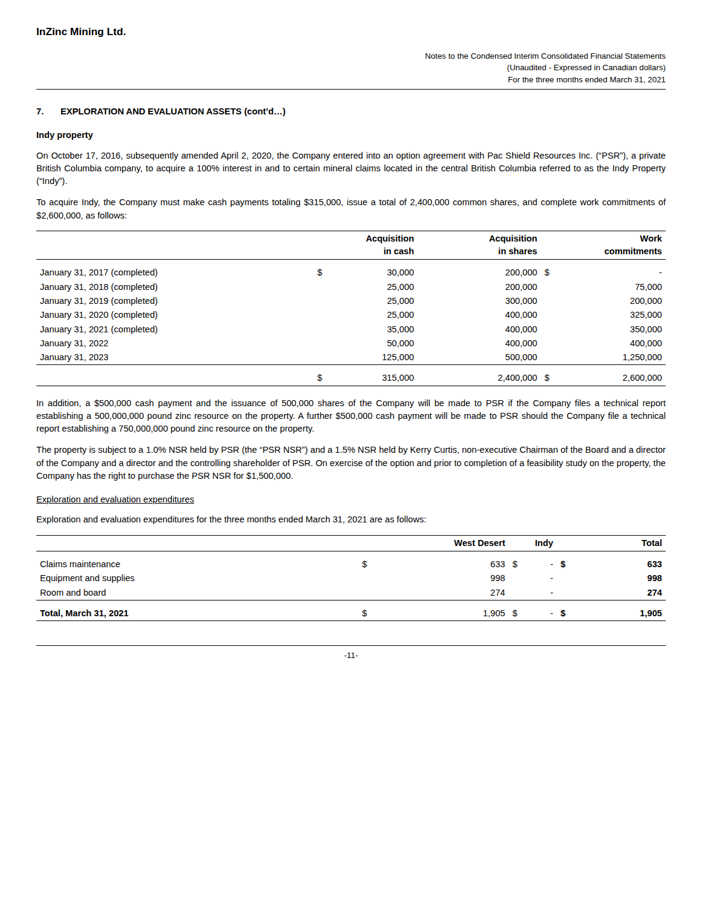InZinc Mining Ltd.
Notes to the Condensed Interim Consolidated Financial Statements
(Unaudited - Expressed in Canadian dollars)
For the three months ended March 31, 2021
7. EXPLORATION AND EVALUATION ASSETS (cont’d…)
Indy property
On October 17, 2016, subsequently amended April 2, 2020, the Company entered into an option agreement with Pac Shield Resources Inc. (“PSR”), a private British Columbia company, to acquire a 100% interest in and to certain mineral claims located in the central British Columbia referred to as the Indy Property (“Indy”).
To acquire Indy, the Company must make cash payments totaling $315,000, issue a total of 2,400,000 common shares, and complete work commitments of $2,600,000, as follows:
| | Acquisition in cash | Acquisition in shares | Work commitments |
| --- | --- | --- | --- |
| January 31, 2017 (completed) | $ | 30,000 | 200,000 | $ | - |
| January 31, 2018 (completed) | | 25,000 | 200,000 | | 75,000 |
| January 31, 2019 (completed) | | 25,000 | 300,000 | | 200,000 |
| January 31, 2020 (completed) | | 25,000 | 400,000 | | 325,000 |
| January 31, 2021 (completed) | | 35,000 | 400,000 | | 350,000 |
| January 31, 2022 | | 50,000 | 400,000 | | 400,000 |
| January 31, 2023 | | 125,000 | 500,000 | | 1,250,000 |
| | $ | 315,000 | 2,400,000 | $ | 2,600,000 |
In addition, a $500,000 cash payment and the issuance of 500,000 shares of the Company will be made to PSR if the Company files a technical report establishing a 500,000,000 pound zinc resource on the property. A further $500,000 cash payment will be made to PSR should the Company file a technical report establishing a 750,000,000 pound zinc resource on the property.
The property is subject to a 1.0% NSR held by PSR (the “PSR NSR”) and a 1.5% NSR held by Kerry Curtis, non-executive Chairman of the Board and a director of the Company and a director and the controlling shareholder of PSR. On exercise of the option and prior to completion of a feasibility study on the property, the Company has the right to purchase the PSR NSR for $1,500,000.
Exploration and evaluation expenditures
Exploration and evaluation expenditures for the three months ended March 31, 2021 are as follows:
| | West Desert | Indy | Total |
| --- | --- | --- | --- |
| Claims maintenance | $ | 633 | $ | - | $ | 633 |
| Equipment and supplies | | 998 | | - | | 998 |
| Room and board | | 274 | | - | | 274 |
| Total, March 31, 2021 | $ | 1,905 | $ | - | $ | 1,905 |
-11-